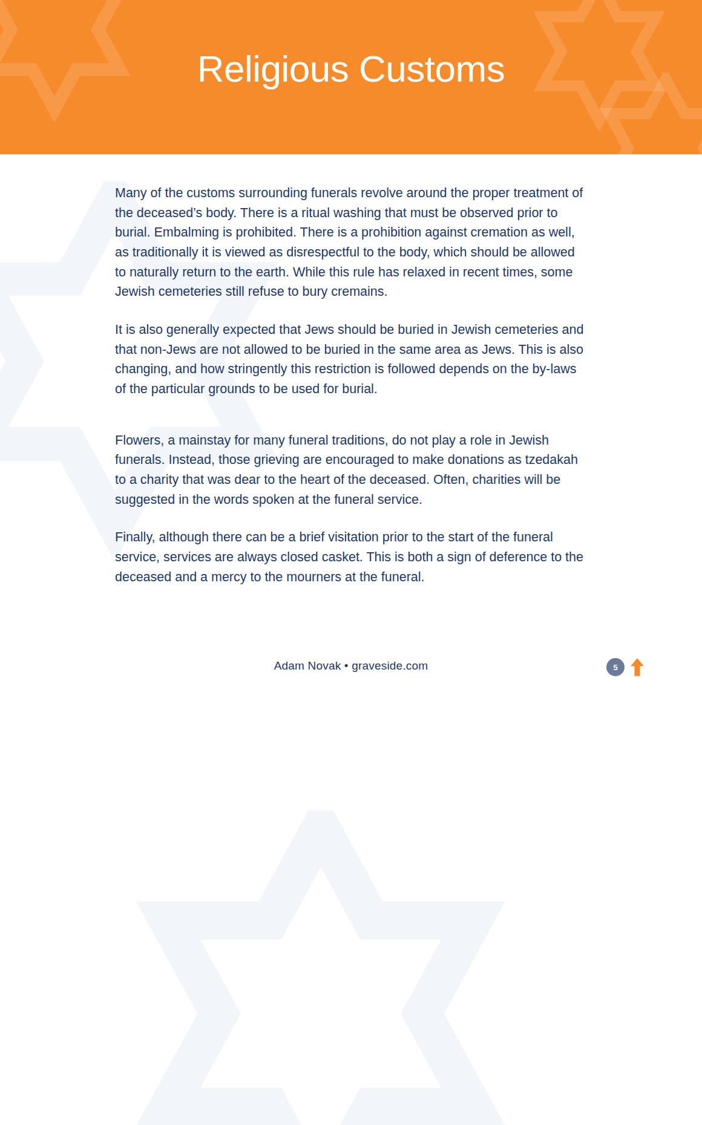Religious Customs
Many of the customs surrounding funerals revolve around the proper treatment of the deceased’s body. There is a ritual washing that must be observed prior to burial. Embalming is prohibited. There is a prohibition against cremation as well, as traditionally it is viewed as disrespectful to the body, which should be allowed to naturally return to the earth. While this rule has relaxed in recent times, some Jewish cemeteries still refuse to bury cremains.
It is also generally expected that Jews should be buried in Jewish cemeteries and that non-Jews are not allowed to be buried in the same area as Jews. This is also changing, and how stringently this restriction is followed depends on the by-laws of the particular grounds to be used for burial.
Flowers, a mainstay for many funeral traditions, do not play a role in Jewish funerals. Instead, those grieving are encouraged to make donations as tzedakah to a charity that was dear to the heart of the deceased. Often, charities will be suggested in the words spoken at the funeral service.
Finally, although there can be a brief visitation prior to the start of the funeral service, services are always closed casket. This is both a sign of deference to the deceased and a mercy to the mourners at the funeral.
Adam Novak • graveside.com
5